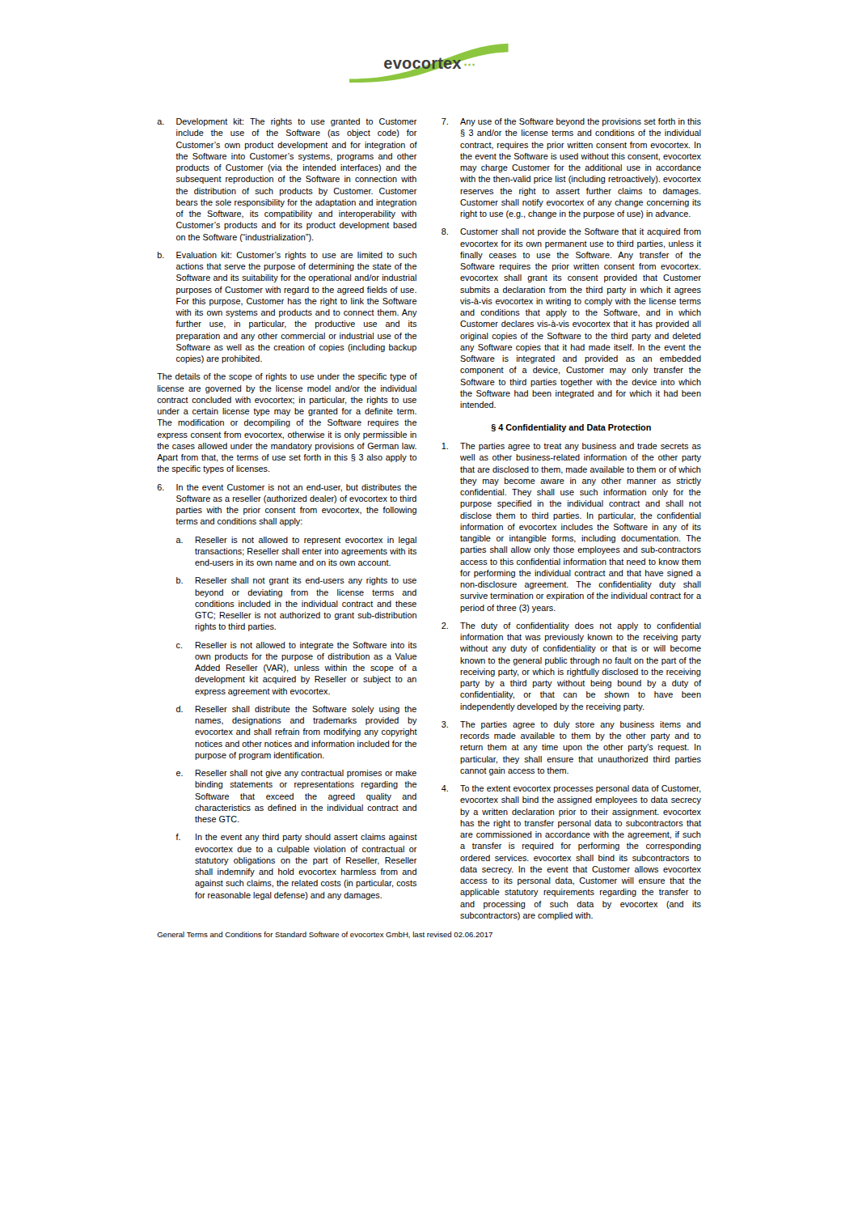evocortex⋯
a. Development kit: The rights to use granted to Customer include the use of the Software (as object code) for Customer’s own product development and for integration of the Software into Customer’s systems, programs and other products of Customer (via the intended interfaces) and the subsequent reproduction of the Software in connection with the distribution of such products by Customer. Customer bears the sole responsibility for the adaptation and integration of the Software, its compatibility and interoperability with Customer’s products and for its product development based on the Software (“industrialization”).
b. Evaluation kit: Customer’s rights to use are limited to such actions that serve the purpose of determining the state of the Software and its suitability for the operational and/or industrial purposes of Customer with regard to the agreed fields of use. For this purpose, Customer has the right to link the Software with its own systems and products and to connect them. Any further use, in particular, the productive use and its preparation and any other commercial or industrial use of the Software as well as the creation of copies (including backup copies) are prohibited.
The details of the scope of rights to use under the specific type of license are governed by the license model and/or the individual contract concluded with evocortex; in particular, the rights to use under a certain license type may be granted for a definite term. The modification or decompiling of the Software requires the express consent from evocortex, otherwise it is only permissible in the cases allowed under the mandatory provisions of German law. Apart from that, the terms of use set forth in this § 3 also apply to the specific types of licenses.
6. In the event Customer is not an end-user, but distributes the Software as a reseller (authorized dealer) of evocortex to third parties with the prior consent from evocortex, the following terms and conditions shall apply:
a. Reseller is not allowed to represent evocortex in legal transactions; Reseller shall enter into agreements with its end-users in its own name and on its own account.
b. Reseller shall not grant its end-users any rights to use beyond or deviating from the license terms and conditions included in the individual contract and these GTC; Reseller is not authorized to grant sub-distribution rights to third parties.
c. Reseller is not allowed to integrate the Software into its own products for the purpose of distribution as a Value Added Reseller (VAR), unless within the scope of a development kit acquired by Reseller or subject to an express agreement with evocortex.
d. Reseller shall distribute the Software solely using the names, designations and trademarks provided by evocortex and shall refrain from modifying any copyright notices and other notices and information included for the purpose of program identification.
e. Reseller shall not give any contractual promises or make binding statements or representations regarding the Software that exceed the agreed quality and characteristics as defined in the individual contract and these GTC.
f. In the event any third party should assert claims against evocortex due to a culpable violation of contractual or statutory obligations on the part of Reseller, Reseller shall indemnify and hold evocortex harmless from and against such claims, the related costs (in particular, costs for reasonable legal defense) and any damages.
7. Any use of the Software beyond the provisions set forth in this § 3 and/or the license terms and conditions of the individual contract, requires the prior written consent from evocortex. In the event the Software is used without this consent, evocortex may charge Customer for the additional use in accordance with the then-valid price list (including retroactively). evocortex reserves the right to assert further claims to damages. Customer shall notify evocortex of any change concerning its right to use (e.g., change in the purpose of use) in advance.
8. Customer shall not provide the Software that it acquired from evocortex for its own permanent use to third parties, unless it finally ceases to use the Software. Any transfer of the Software requires the prior written consent from evocortex. evocortex shall grant its consent provided that Customer submits a declaration from the third party in which it agrees vis-à-vis evocortex in writing to comply with the license terms and conditions that apply to the Software, and in which Customer declares vis-à-vis evocortex that it has provided all original copies of the Software to the third party and deleted any Software copies that it had made itself. In the event the Software is integrated and provided as an embedded component of a device, Customer may only transfer the Software to third parties together with the device into which the Software had been integrated and for which it had been intended.
§ 4 Confidentiality and Data Protection
1. The parties agree to treat any business and trade secrets as well as other business-related information of the other party that are disclosed to them, made available to them or of which they may become aware in any other manner as strictly confidential. They shall use such information only for the purpose specified in the individual contract and shall not disclose them to third parties. In particular, the confidential information of evocortex includes the Software in any of its tangible or intangible forms, including documentation. The parties shall allow only those employees and sub-contractors access to this confidential information that need to know them for performing the individual contract and that have signed a non-disclosure agreement. The confidentiality duty shall survive termination or expiration of the individual contract for a period of three (3) years.
2. The duty of confidentiality does not apply to confidential information that was previously known to the receiving party without any duty of confidentiality or that is or will become known to the general public through no fault on the part of the receiving party, or which is rightfully disclosed to the receiving party by a third party without being bound by a duty of confidentiality, or that can be shown to have been independently developed by the receiving party.
3. The parties agree to duly store any business items and records made available to them by the other party and to return them at any time upon the other party's request. In particular, they shall ensure that unauthorized third parties cannot gain access to them.
4. To the extent evocortex processes personal data of Customer, evocortex shall bind the assigned employees to data secrecy by a written declaration prior to their assignment. evocortex has the right to transfer personal data to subcontractors that are commissioned in accordance with the agreement, if such a transfer is required for performing the corresponding ordered services. evocortex shall bind its subcontractors to data secrecy. In the event that Customer allows evocortex access to its personal data, Customer will ensure that the applicable statutory requirements regarding the transfer to and processing of such data by evocortex (and its subcontractors) are complied with.
General Terms and Conditions for Standard Software of evocortex GmbH, last revised 02.06.2017